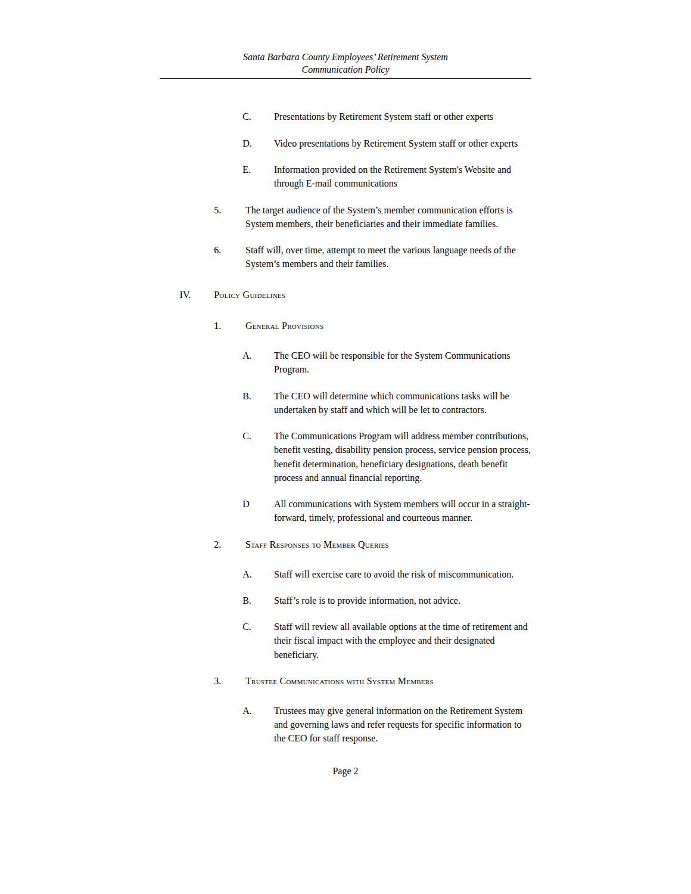Santa Barbara County Employees’ Retirement System Communication Policy
C.
Presentations by Retirement System staff or other experts
D.
Video presentations by Retirement System staff or other experts
E.
Information provided on the Retirement System's Website and through E-mail communications
5.
The target audience of the System’s member communication efforts is System members, their beneficiaries and their immediate families.
6.
Staff will, over time, attempt to meet the various language needs of the System’s members and their families.
IV.
Policy Guidelines
1.
General Provisions
A.
The CEO will be responsible for the System Communications Program.
B.
The CEO will determine which communications tasks will be undertaken by staff and which will be let to contractors.
C.
The Communications Program will address member contributions, benefit vesting, disability pension process, service pension process, benefit determination, beneficiary designations, death benefit process and annual financial reporting.
D
All communications with System members will occur in a straight-forward, timely, professional and courteous manner.
2.
Staff Responses to Member Queries
A.
Staff will exercise care to avoid the risk of miscommunication.
B.
Staff’s role is to provide information, not advice.
C.
Staff will review all available options at the time of retirement and their fiscal impact with the employee and their designated beneficiary.
3.
Trustee Communications with System Members
A.
Trustees may give general information on the Retirement System and governing laws and refer requests for specific information to the CEO for staff response.
Page 2